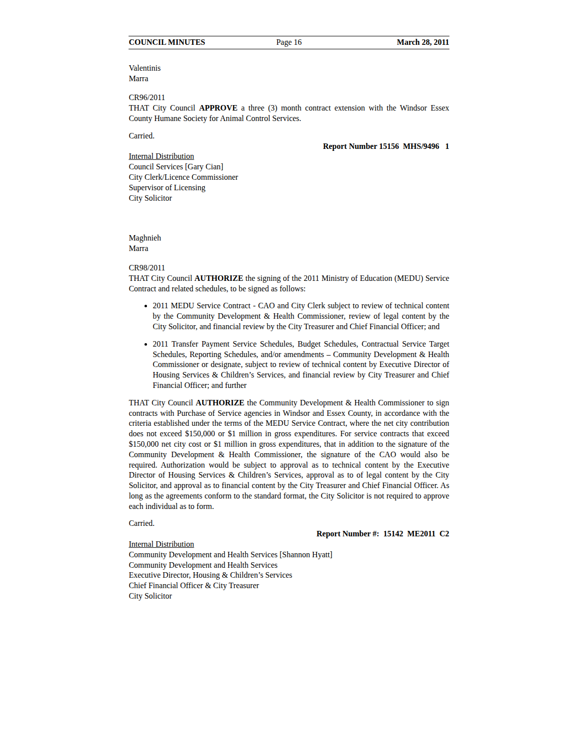COUNCIL MINUTES
Page 16
March 28, 2011
Valentinis
Marra
CR96/2011
THAT City Council APPROVE a three (3) month contract extension with the Windsor Essex County Humane Society for Animal Control Services.
Carried.
Report Number 15156 MHS/9496 1
Internal Distribution
Council Services [Gary Cian]
City Clerk/Licence Commissioner
Supervisor of Licensing
City Solicitor
Maghnieh
Marra
CR98/2011
THAT City Council AUTHORIZE the signing of the 2011 Ministry of Education (MEDU) Service Contract and related schedules, to be signed as follows:
2011 MEDU Service Contract - CAO and City Clerk subject to review of technical content by the Community Development & Health Commissioner, review of legal content by the City Solicitor, and financial review by the City Treasurer and Chief Financial Officer; and
2011 Transfer Payment Service Schedules, Budget Schedules, Contractual Service Target Schedules, Reporting Schedules, and/or amendments – Community Development & Health Commissioner or designate, subject to review of technical content by Executive Director of Housing Services & Children’s Services, and financial review by City Treasurer and Chief Financial Officer; and further
THAT City Council AUTHORIZE the Community Development & Health Commissioner to sign contracts with Purchase of Service agencies in Windsor and Essex County, in accordance with the criteria established under the terms of the MEDU Service Contract, where the net city contribution does not exceed $150,000 or $1 million in gross expenditures. For service contracts that exceed $150,000 net city cost or $1 million in gross expenditures, that in addition to the signature of the Community Development & Health Commissioner, the signature of the CAO would also be required. Authorization would be subject to approval as to technical content by the Executive Director of Housing Services & Children’s Services, approval as to of legal content by the City Solicitor, and approval as to financial content by the City Treasurer and Chief Financial Officer. As long as the agreements conform to the standard format, the City Solicitor is not required to approve each individual as to form.
Carried.
Report Number #: 15142 ME2011 C2
Internal Distribution
Community Development and Health Services [Shannon Hyatt]
Community Development and Health Services
Executive Director, Housing & Children’s Services
Chief Financial Officer & City Treasurer
City Solicitor